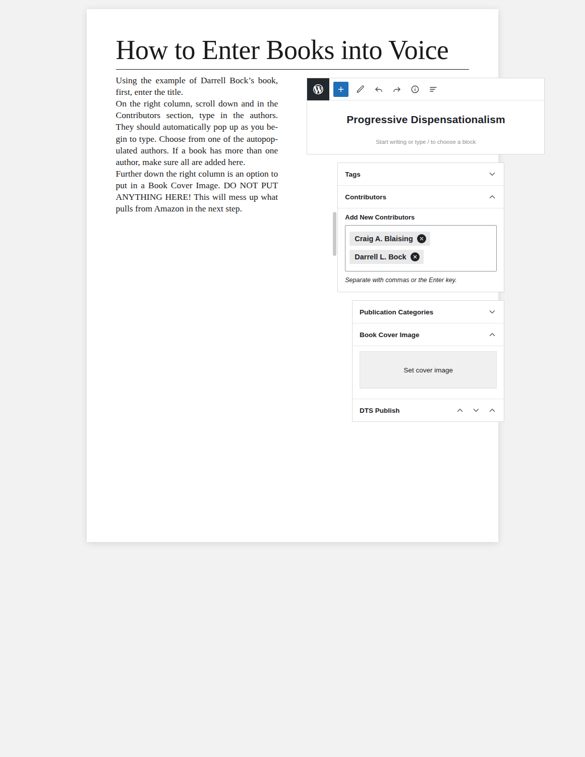How to Enter Books into Voice
Using the example of Darrell Bock’s book, first, enter the title.
On the right column, scroll down and in the Contributors section, type in the authors. They should automatically pop up as you begin to type. Choose from one of the autopopulated authors. If a book has more than one author, make sure all are added here.
Further down the right column is an option to put in a Book Cover Image. DO NOT PUT ANYTHING HERE! This will mess up what pulls from Amazon in the next step.
Progressive Dispensationalism
Start writing or type / to choose a block
Tags
Contributors
Add New Contributors
Craig A. Blaising
Darrell L. Bock
Separate with commas or the Enter key.
Publication Categories
Book Cover Image
Set cover image
DTS Publish